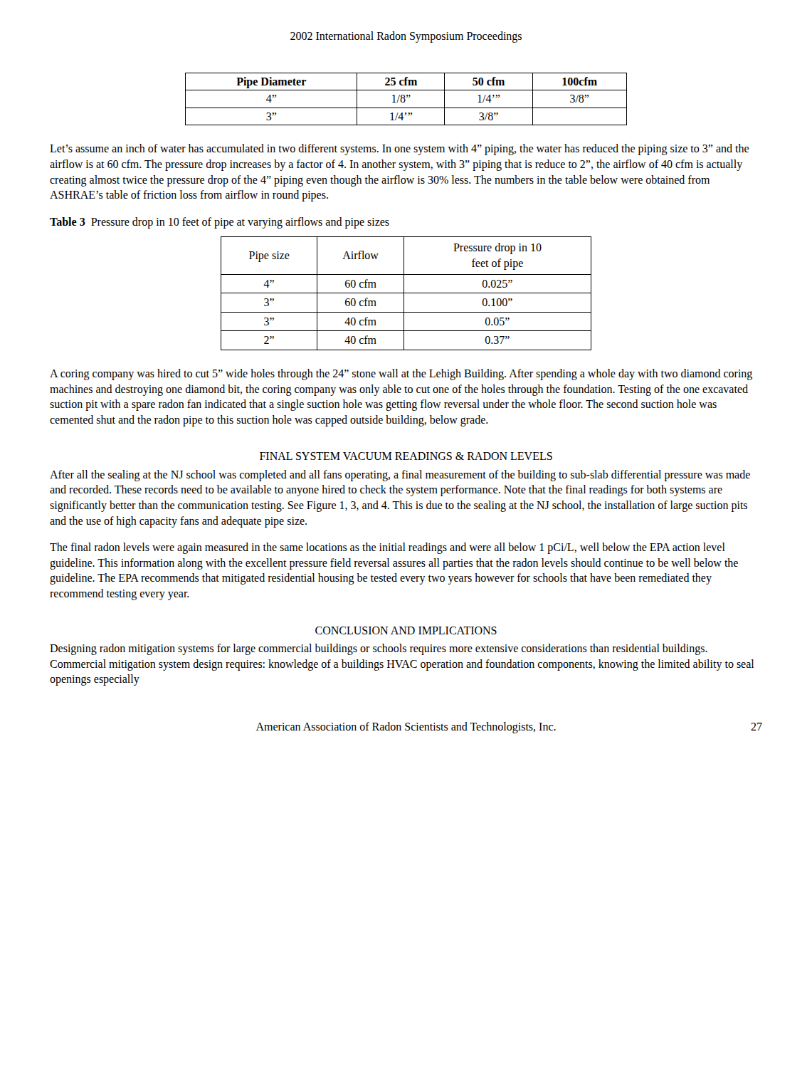2002 International Radon Symposium Proceedings
| Pipe Diameter | 25 cfm | 50 cfm | 100cfm |
| --- | --- | --- | --- |
| 4” | 1/8” | 1/4’” | 3/8” |
| 3” | 1/4’” | 3/8” | |
Let’s assume an inch of water has accumulated in two different systems. In one system with 4” piping, the water has reduced the piping size to 3” and the airflow is at 60 cfm. The pressure drop increases by a factor of 4. In another system, with 3” piping that is reduce to 2”, the airflow of 40 cfm is actually creating almost twice the pressure drop of the 4” piping even though the airflow is 30% less. The numbers in the table below were obtained from ASHRAE’s table of friction loss from airflow in round pipes.
Table 3 Pressure drop in 10 feet of pipe at varying airflows and pipe sizes
| Pipe size | Airflow | Pressure drop in 10 feet of pipe |
| --- | --- | --- |
| 4” | 60 cfm | 0.025” |
| 3” | 60 cfm | 0.100” |
| 3” | 40 cfm | 0.05” |
| 2” | 40 cfm | 0.37” |
A coring company was hired to cut 5” wide holes through the 24” stone wall at the Lehigh Building. After spending a whole day with two diamond coring machines and destroying one diamond bit, the coring company was only able to cut one of the holes through the foundation. Testing of the one excavated suction pit with a spare radon fan indicated that a single suction hole was getting flow reversal under the whole floor. The second suction hole was cemented shut and the radon pipe to this suction hole was capped outside building, below grade.
FINAL SYSTEM VACUUM READINGS & RADON LEVELS
After all the sealing at the NJ school was completed and all fans operating, a final measurement of the building to sub-slab differential pressure was made and recorded. These records need to be available to anyone hired to check the system performance. Note that the final readings for both systems are significantly better than the communication testing. See Figure 1, 3, and 4. This is due to the sealing at the NJ school, the installation of large suction pits and the use of high capacity fans and adequate pipe size.
The final radon levels were again measured in the same locations as the initial readings and were all below 1 pCi/L, well below the EPA action level guideline. This information along with the excellent pressure field reversal assures all parties that the radon levels should continue to be well below the guideline. The EPA recommends that mitigated residential housing be tested every two years however for schools that have been remediated they recommend testing every year.
CONCLUSION AND IMPLICATIONS
Designing radon mitigation systems for large commercial buildings or schools requires more extensive considerations than residential buildings. Commercial mitigation system design requires: knowledge of a buildings HVAC operation and foundation components, knowing the limited ability to seal openings especially
American Association of Radon Scientists and Technologists, Inc.
27